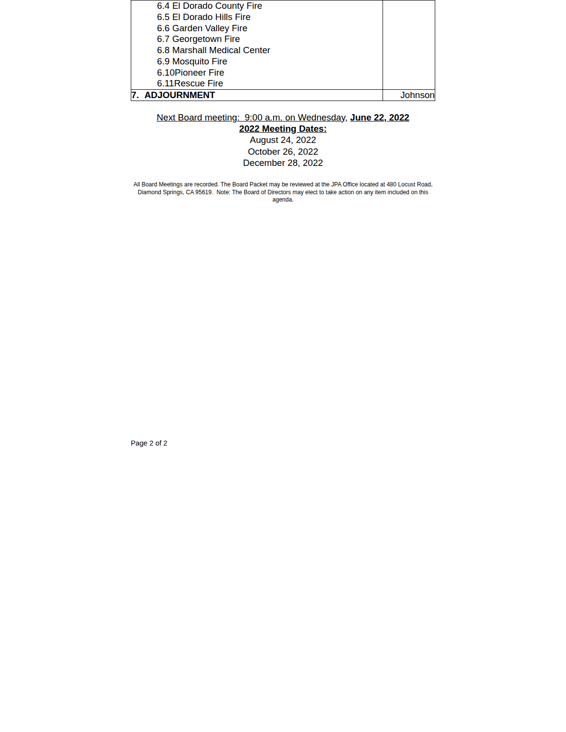| 6.4 El Dorado County Fire 6.5 El Dorado Hills Fire 6.6 Garden Valley Fire 6.7 Georgetown Fire 6.8 Marshall Medical Center 6.9 Mosquito Fire 6.10Pioneer Fire 6.11Rescue Fire | |
| 7. ADJOURNMENT | Johnson |
Next Board meeting: 9:00 a.m. on Wednesday, June 22, 2022
2022 Meeting Dates:
August 24, 2022
October 26, 2022
December 28, 2022
All Board Meetings are recorded. The Board Packet may be reviewed at the JPA Office located at 480 Locust Road, Diamond Springs, CA 95619. Note: The Board of Directors may elect to take action on any item included on this agenda.
Page 2 of 2